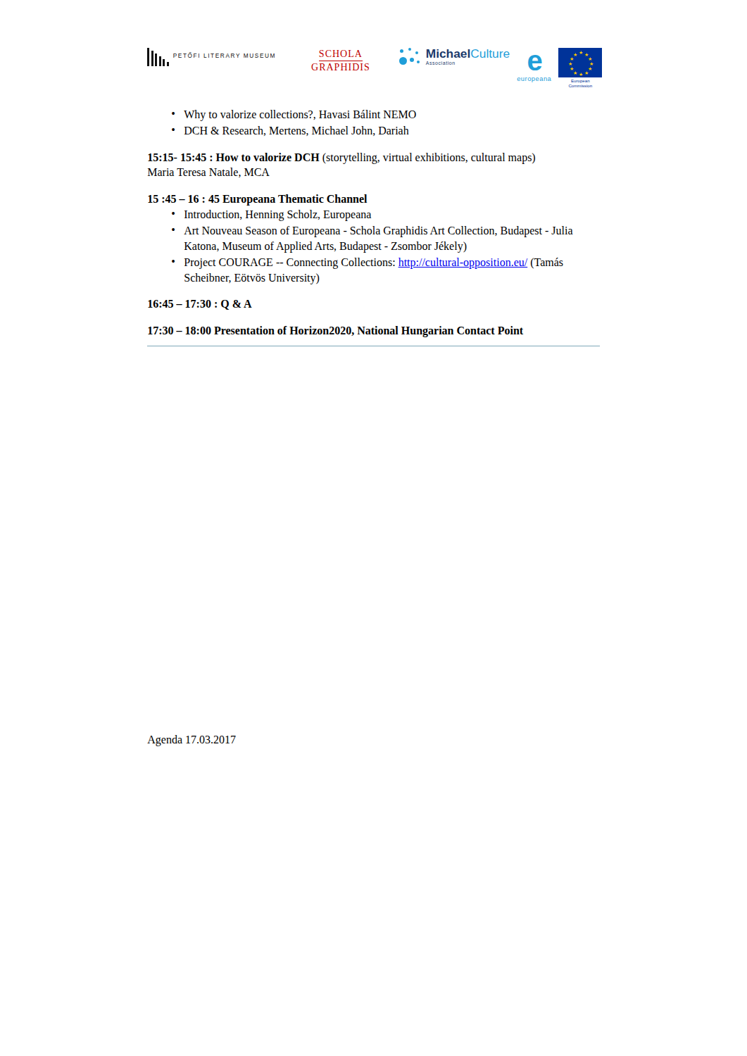PETŐFI LITERARY MUSEUM
SCHOLA GRAPHIDIS
Michael Culture Association
e
europeana
★ ★ ★ ★ ★ ★ ★ ★ ★ ★ ★ ★
European
Commission
Why to valorize collections?, Havasi Bálint NEMO
DCH & Research, Mertens, Michael John, Dariah
15:15- 15:45 : How to valorize DCH (storytelling, virtual exhibitions, cultural maps)
Maria Teresa Natale, MCA
15 :45 – 16 : 45 Europeana Thematic Channel
Introduction, Henning Scholz, Europeana
Art Nouveau Season of Europeana - Schola Graphidis Art Collection, Budapest - Julia Katona, Museum of Applied Arts, Budapest - Zsombor Jékely)
Project COURAGE -- Connecting Collections: http://cultural-opposition.eu/ (Tamás Scheibner, Eötvös University)
16:45 – 17:30 : Q & A
17:30 – 18:00 Presentation of Horizon2020, National Hungarian Contact Point
Agenda 17.03.2017